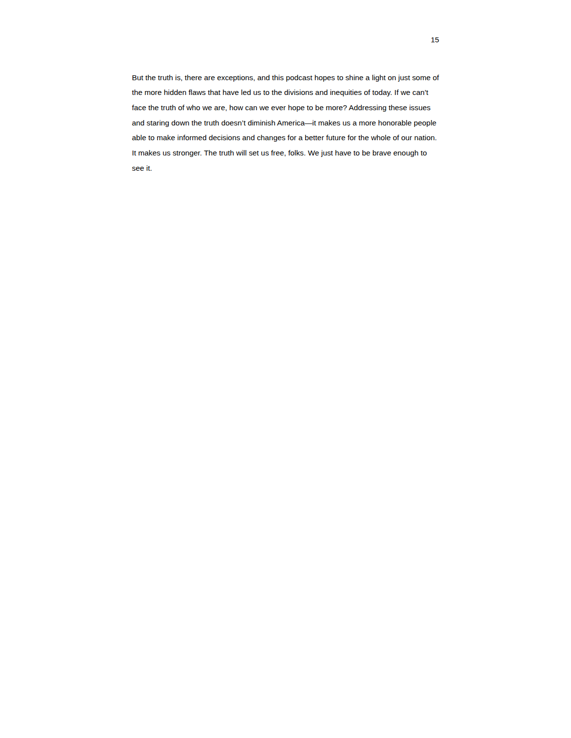15
But the truth is, there are exceptions, and this podcast hopes to shine a light on just some of the more hidden flaws that have led us to the divisions and inequities of today. If we can’t face the truth of who we are, how can we ever hope to be more? Addressing these issues and staring down the truth doesn’t diminish America—it makes us a more honorable people able to make informed decisions and changes for a better future for the whole of our nation. It makes us stronger. The truth will set us free, folks. We just have to be brave enough to see it.